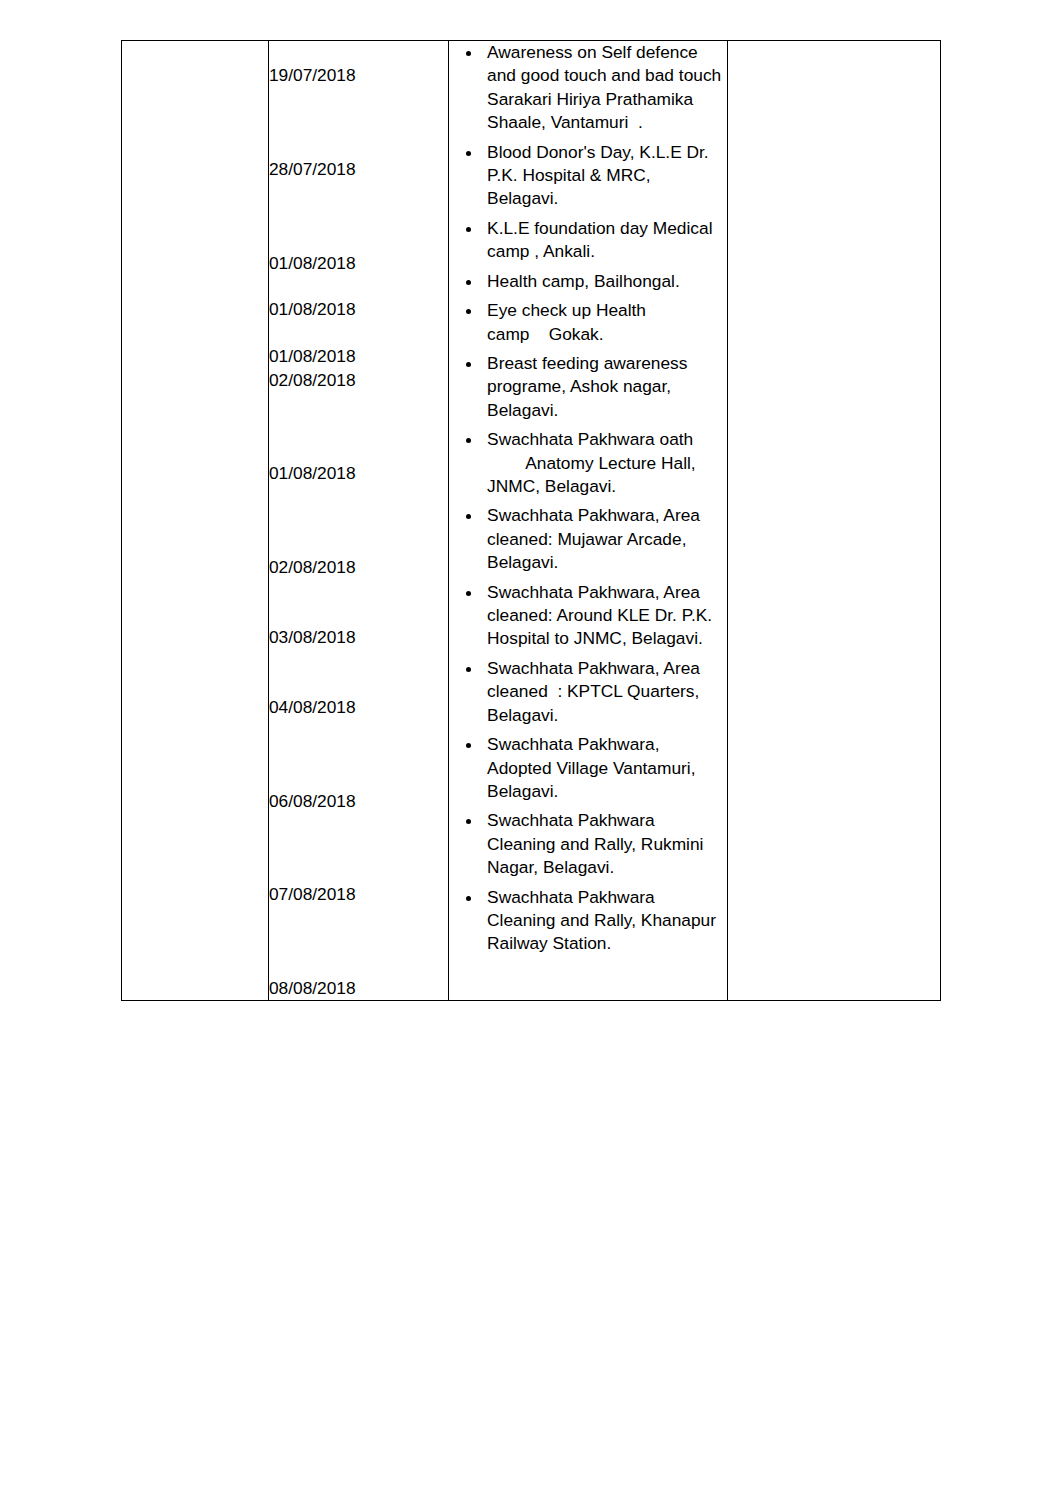| | 19/07/2018 28/07/2018 01/08/2018 01/08/2018 01/08/2018 02/08/2018 01/08/2018 02/08/2018 03/08/2018 04/08/2018 06/08/2018 07/08/2018 08/08/2018 | Awareness on Self defence and good touch and bad touch Sarakari Hiriya Prathamika Shaale, Vantamuri . Blood Donor's Day, K.L.E Dr. P.K. Hospital & MRC, Belagavi. K.L.E foundation day Medical camp , Ankali. Health camp, Bailhongal. Eye check up Health camp Gokak. Breast feeding awareness programe, Ashok nagar, Belagavi. Swachhata Pakhwara oath Anatomy Lecture Hall, JNMC, Belagavi. Swachhata Pakhwara, Area cleaned: Mujawar Arcade, Belagavi. Swachhata Pakhwara, Area cleaned: Around KLE Dr. P.K. Hospital to JNMC, Belagavi. Swachhata Pakhwara, Area cleaned : KPTCL Quarters, Belagavi. Swachhata Pakhwara, Adopted Village Vantamuri, Belagavi. Swachhata Pakhwara Cleaning and Rally, Rukmini Nagar, Belagavi. Swachhata Pakhwara Cleaning and Rally, Khanapur Railway Station. | |